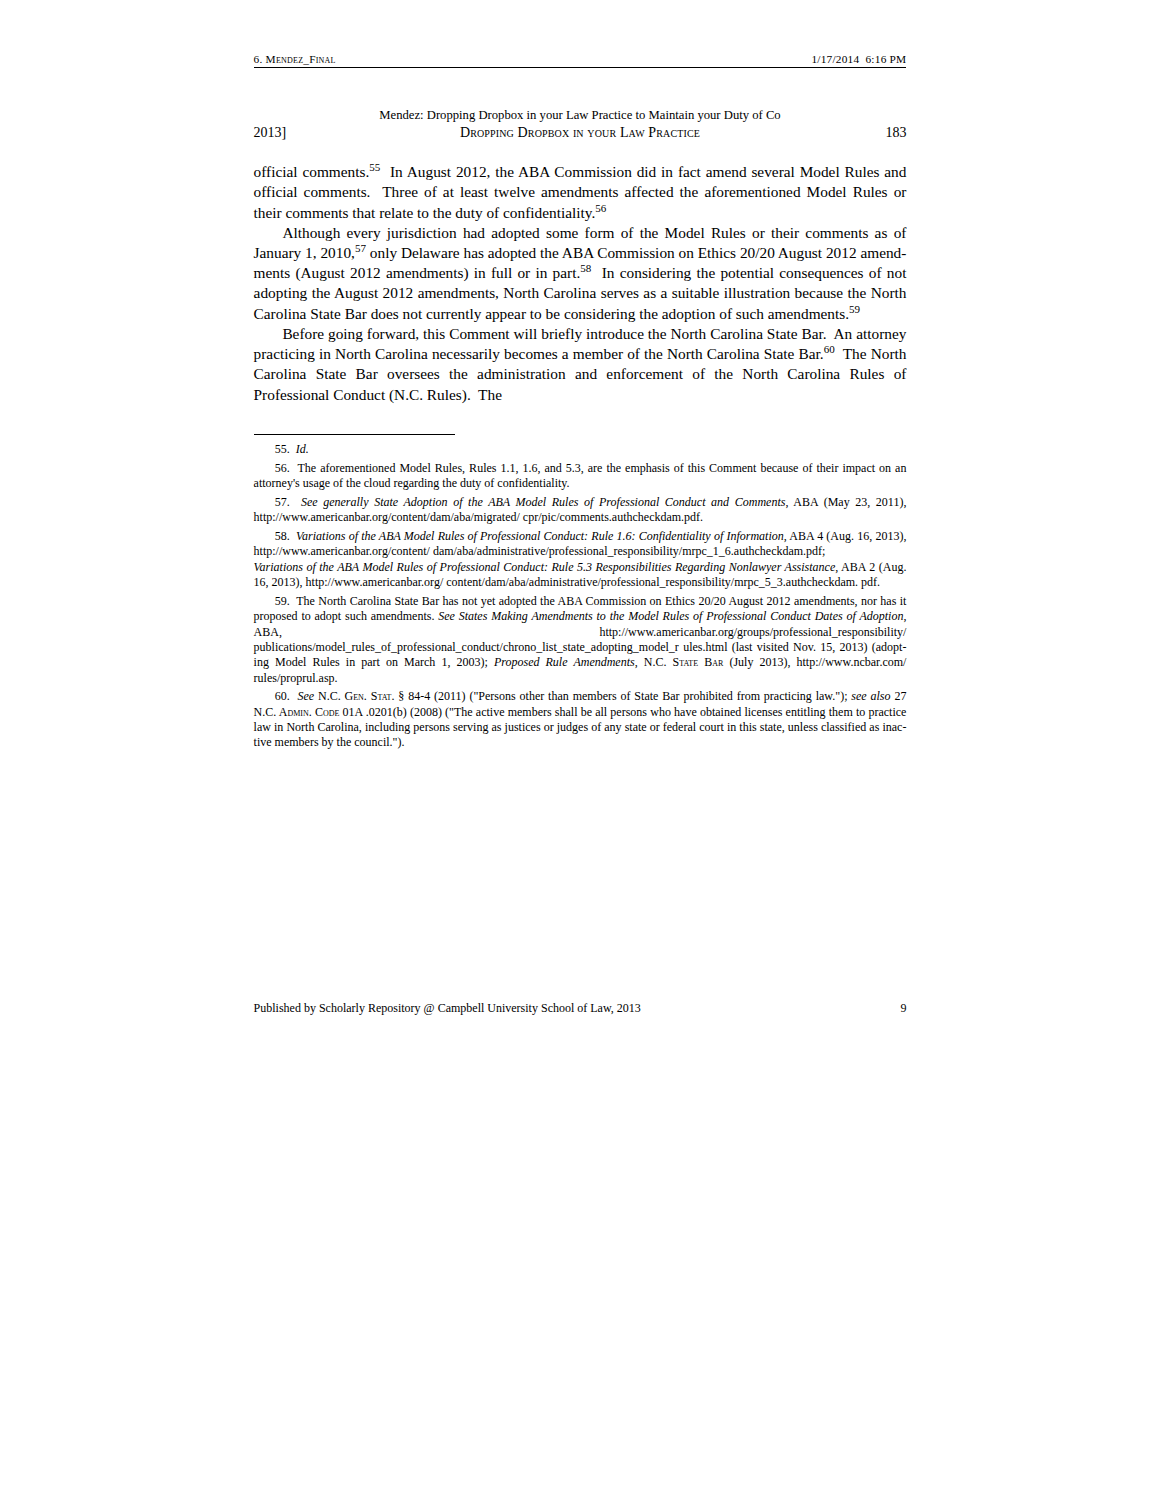6. Mendez_Final 1/17/2014 6:16 PM
Mendez: Dropping Dropbox in your Law Practice to Maintain your Duty of Co
2013] Dropping Dropbox in your Law Practice 183
official comments.55 In August 2012, the ABA Commission did in fact amend several Model Rules and official comments. Three of at least twelve amendments affected the aforementioned Model Rules or their comments that relate to the duty of confidentiality.56
Although every jurisdiction had adopted some form of the Model Rules or their comments as of January 1, 2010,57 only Delaware has adopted the ABA Commission on Ethics 20/20 August 2012 amendments (August 2012 amendments) in full or in part.58 In considering the potential consequences of not adopting the August 2012 amendments, North Carolina serves as a suitable illustration because the North Carolina State Bar does not currently appear to be considering the adoption of such amendments.59
Before going forward, this Comment will briefly introduce the North Carolina State Bar. An attorney practicing in North Carolina necessarily becomes a member of the North Carolina State Bar.60 The North Carolina State Bar oversees the administration and enforcement of the North Carolina Rules of Professional Conduct (N.C. Rules). The
55. Id.
56. The aforementioned Model Rules, Rules 1.1, 1.6, and 5.3, are the emphasis of this Comment because of their impact on an attorney's usage of the cloud regarding the duty of confidentiality.
57. See generally State Adoption of the ABA Model Rules of Professional Conduct and Comments, ABA (May 23, 2011), http://www.americanbar.org/content/dam/aba/migrated/ cpr/pic/comments.authcheckdam.pdf.
58. Variations of the ABA Model Rules of Professional Conduct: Rule 1.6: Confidentiality of Information, ABA 4 (Aug. 16, 2013), http://www.americanbar.org/content/ dam/aba/administrative/professional_responsibility/mrpc_1_6.authcheckdam.pdf;
Variations of the ABA Model Rules of Professional Conduct: Rule 5.3 Responsibilities Regarding Nonlawyer Assistance, ABA 2 (Aug. 16, 2013), http://www.americanbar.org/ content/dam/aba/administrative/professional_responsibility/mrpc_5_3.authcheckdam. pdf.
59. The North Carolina State Bar has not yet adopted the ABA Commission on Ethics 20/20 August 2012 amendments, nor has it proposed to adopt such amendments. See States Making Amendments to the Model Rules of Professional Conduct Dates of Adoption, ABA, http://www.americanbar.org/groups/professional_responsibility/ publications/model_rules_of_professional_conduct/chrono_list_state_adopting_model_r ules.html (last visited Nov. 15, 2013) (adopting Model Rules in part on March 1, 2003); Proposed Rule Amendments, N.C. State Bar (July 2013), http://www.ncbar.com/ rules/proprul.asp.
60. See N.C. Gen. Stat. § 84-4 (2011) ("Persons other than members of State Bar prohibited from practicing law."); see also 27 N.C. Admin. Code 01A .0201(b) (2008) ("The active members shall be all persons who have obtained licenses entitling them to practice law in North Carolina, including persons serving as justices or judges of any state or federal court in this state, unless classified as inactive members by the council.").
Published by Scholarly Repository @ Campbell University School of Law, 2013 9